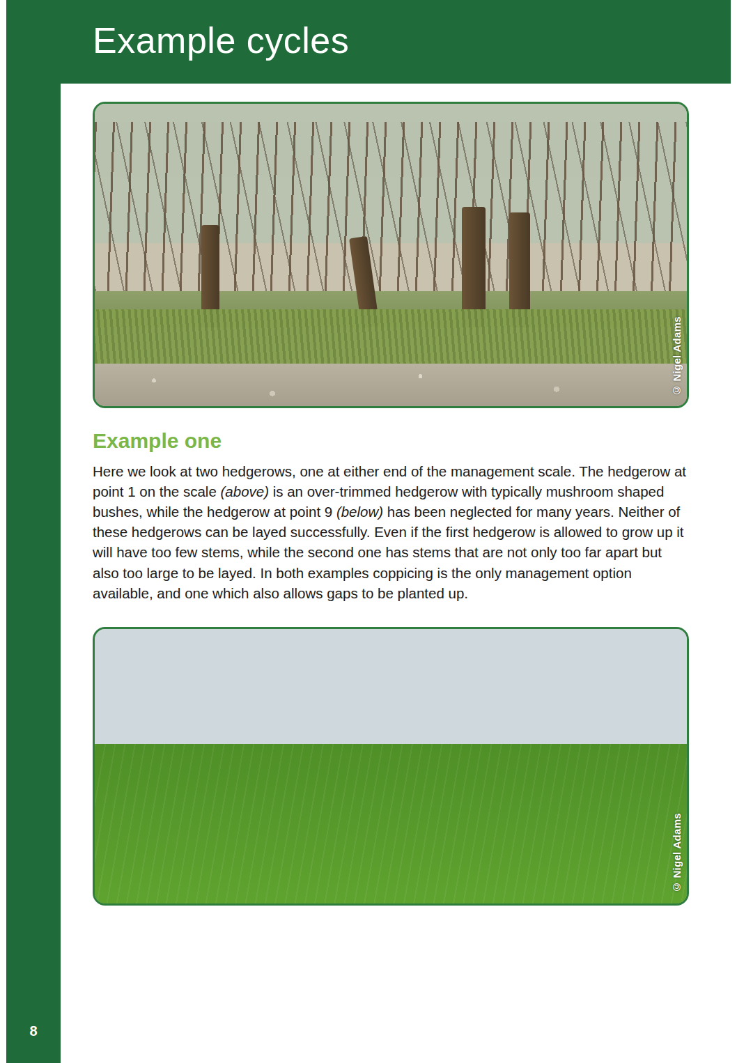Example cycles
© Nigel Adams
Example one
Here we look at two hedgerows, one at either end of the management scale. The hedgerow at point 1 on the scale (above) is an over-trimmed hedgerow with typically mushroom shaped bushes, while the hedgerow at point 9 (below) has been neglected for many years. Neither of these hedgerows can be layed successfully. Even if the first hedgerow is allowed to grow up it will have too few stems, while the second one has stems that are not only too far apart but also too large to be layed. In both examples coppicing is the only management option available, and one which also allows gaps to be planted up.
© Nigel Adams
8